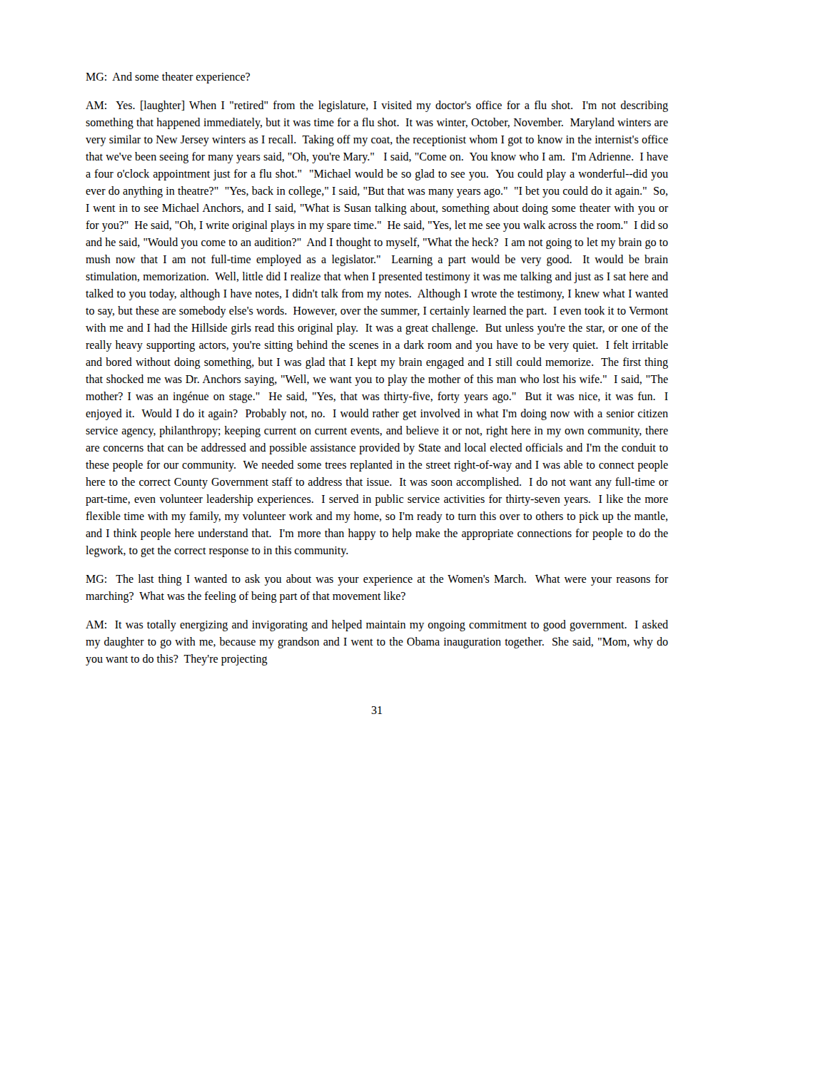MG: And some theater experience?
AM: Yes. [laughter] When I "retired" from the legislature, I visited my doctor's office for a flu shot. I'm not describing something that happened immediately, but it was time for a flu shot. It was winter, October, November. Maryland winters are very similar to New Jersey winters as I recall. Taking off my coat, the receptionist whom I got to know in the internist's office that we've been seeing for many years said, "Oh, you're Mary." I said, "Come on. You know who I am. I'm Adrienne. I have a four o'clock appointment just for a flu shot." "Michael would be so glad to see you. You could play a wonderful--did you ever do anything in theatre?" "Yes, back in college," I said, "But that was many years ago." "I bet you could do it again." So, I went in to see Michael Anchors, and I said, "What is Susan talking about, something about doing some theater with you or for you?" He said, "Oh, I write original plays in my spare time." He said, "Yes, let me see you walk across the room." I did so and he said, "Would you come to an audition?" And I thought to myself, "What the heck? I am not going to let my brain go to mush now that I am not full-time employed as a legislator." Learning a part would be very good. It would be brain stimulation, memorization. Well, little did I realize that when I presented testimony it was me talking and just as I sat here and talked to you today, although I have notes, I didn't talk from my notes. Although I wrote the testimony, I knew what I wanted to say, but these are somebody else's words. However, over the summer, I certainly learned the part. I even took it to Vermont with me and I had the Hillside girls read this original play. It was a great challenge. But unless you're the star, or one of the really heavy supporting actors, you're sitting behind the scenes in a dark room and you have to be very quiet. I felt irritable and bored without doing something, but I was glad that I kept my brain engaged and I still could memorize. The first thing that shocked me was Dr. Anchors saying, "Well, we want you to play the mother of this man who lost his wife." I said, "The mother? I was an ingénue on stage." He said, "Yes, that was thirty-five, forty years ago." But it was nice, it was fun. I enjoyed it. Would I do it again? Probably not, no. I would rather get involved in what I'm doing now with a senior citizen service agency, philanthropy; keeping current on current events, and believe it or not, right here in my own community, there are concerns that can be addressed and possible assistance provided by State and local elected officials and I'm the conduit to these people for our community. We needed some trees replanted in the street right-of-way and I was able to connect people here to the correct County Government staff to address that issue. It was soon accomplished. I do not want any full-time or part-time, even volunteer leadership experiences. I served in public service activities for thirty-seven years. I like the more flexible time with my family, my volunteer work and my home, so I'm ready to turn this over to others to pick up the mantle, and I think people here understand that. I'm more than happy to help make the appropriate connections for people to do the legwork, to get the correct response to in this community.
MG: The last thing I wanted to ask you about was your experience at the Women's March. What were your reasons for marching? What was the feeling of being part of that movement like?
AM: It was totally energizing and invigorating and helped maintain my ongoing commitment to good government. I asked my daughter to go with me, because my grandson and I went to the Obama inauguration together. She said, "Mom, why do you want to do this? They're projecting
31